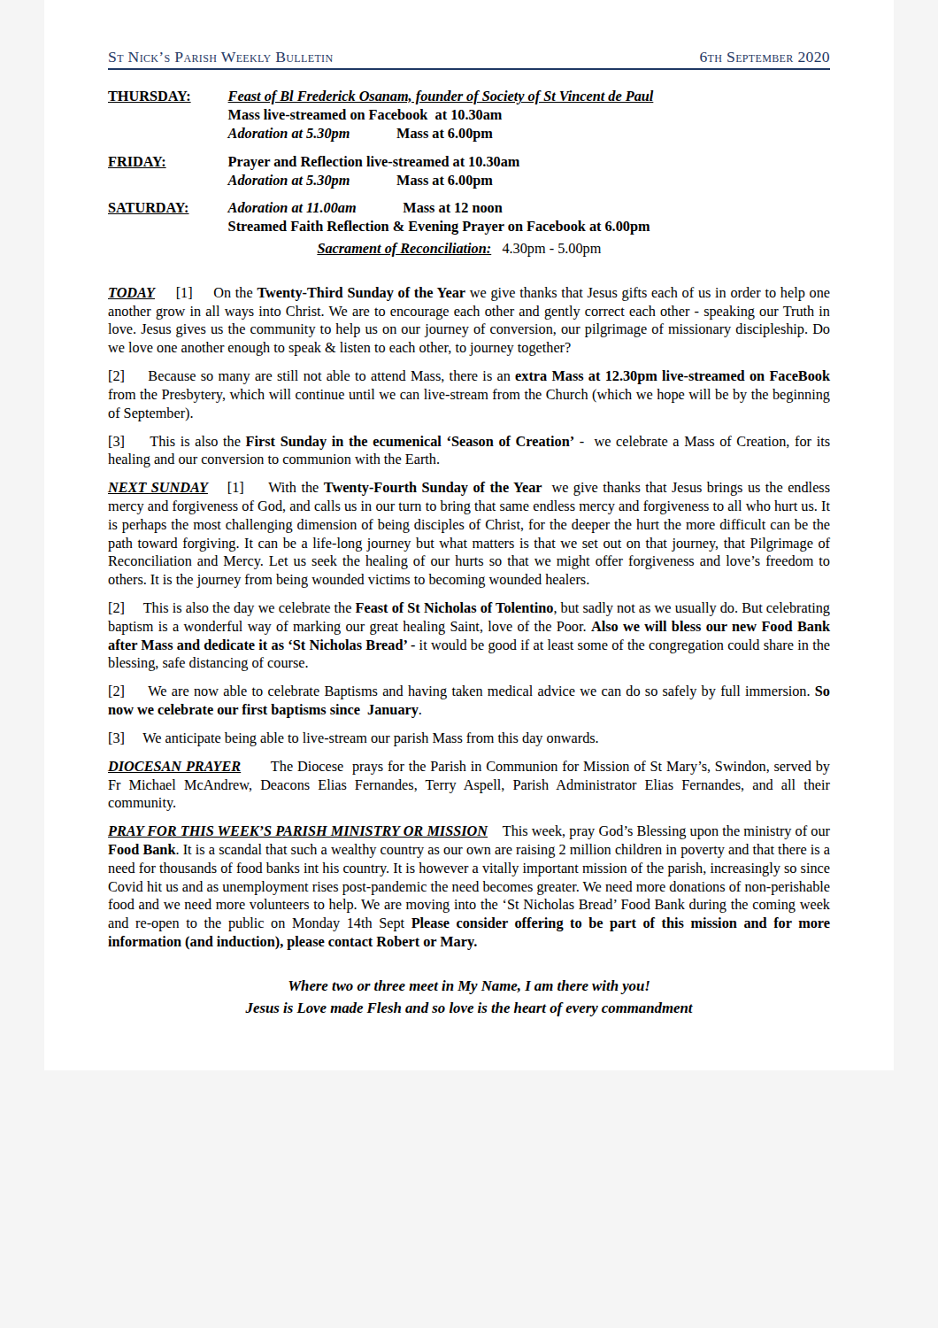St Nick’s Parish Weekly Bulletin 6th September 2020
| THURSDAY: | Feast of Bl Frederick Osanam, founder of Society of St Vincent de Paul Mass live-streamed on Facebook at 10.30am Adoration at 5.30pm Mass at 6.00pm |
| FRIDAY: | Prayer and Reflection live-streamed at 10.30am Adoration at 5.30pm Mass at 6.00pm |
| SATURDAY: | Adoration at 11.00am Mass at 12 noon Streamed Faith Reflection & Evening Prayer on Facebook at 6.00pm Sacrament of Reconciliation: 4.30pm - 5.00pm |
TODAY [1] On the Twenty-Third Sunday of the Year we give thanks that Jesus gifts each of us in order to help one another grow in all ways into Christ. We are to encourage each other and gently correct each other - speaking our Truth in love. Jesus gives us the community to help us on our journey of conversion, our pilgrimage of missionary discipleship. Do we love one another enough to speak & listen to each other, to journey together?
[2] Because so many are still not able to attend Mass, there is an extra Mass at 12.30pm live-streamed on FaceBook from the Presbytery, which will continue until we can live-stream from the Church (which we hope will be by the beginning of September).
[3] This is also the First Sunday in the ecumenical ‘Season of Creation’ - we celebrate a Mass of Creation, for its healing and our conversion to communion with the Earth.
NEXT SUNDAY [1] With the Twenty-Fourth Sunday of the Year we give thanks that Jesus brings us the endless mercy and forgiveness of God, and calls us in our turn to bring that same endless mercy and forgiveness to all who hurt us. It is perhaps the most challenging dimension of being disciples of Christ, for the deeper the hurt the more difficult can be the path toward forgiving. It can be a life-long journey but what matters is that we set out on that journey, that Pilgrimage of Reconciliation and Mercy. Let us seek the healing of our hurts so that we might offer forgiveness and love’s freedom to others. It is the journey from being wounded victims to becoming wounded healers.
[2] This is also the day we celebrate the Feast of St Nicholas of Tolentino, but sadly not as we usually do. But celebrating baptism is a wonderful way of marking our great healing Saint, love of the Poor. Also we will bless our new Food Bank after Mass and dedicate it as ‘St Nicholas Bread’ - it would be good if at least some of the congregation could share in the blessing, safe distancing of course.
[2] We are now able to celebrate Baptisms and having taken medical advice we can do so safely by full immersion. So now we celebrate our first baptisms since January.
[3] We anticipate being able to live-stream our parish Mass from this day onwards.
DIOCESAN PRAYER The Diocese prays for the Parish in Communion for Mission of St Mary’s, Swindon, served by Fr Michael McAndrew, Deacons Elias Fernandes, Terry Aspell, Parish Administrator Elias Fernandes, and all their community.
PRAY FOR THIS WEEK’S PARISH MINISTRY OR MISSION This week, pray God’s Blessing upon the ministry of our Food Bank. It is a scandal that such a wealthy country as our own are raising 2 million children in poverty and that there is a need for thousands of food banks int his country. It is however a vitally important mission of the parish, increasingly so since Covid hit us and as unemployment rises post-pandemic the need becomes greater. We need more donations of non-perishable food and we need more volunteers to help. We are moving into the ‘St Nicholas Bread’ Food Bank during the coming week and re-open to the public on Monday 14th Sept Please consider offering to be part of this mission and for more information (and induction), please contact Robert or Mary.
Where two or three meet in My Name, I am there with you!
Jesus is Love made Flesh and so love is the heart of every commandment